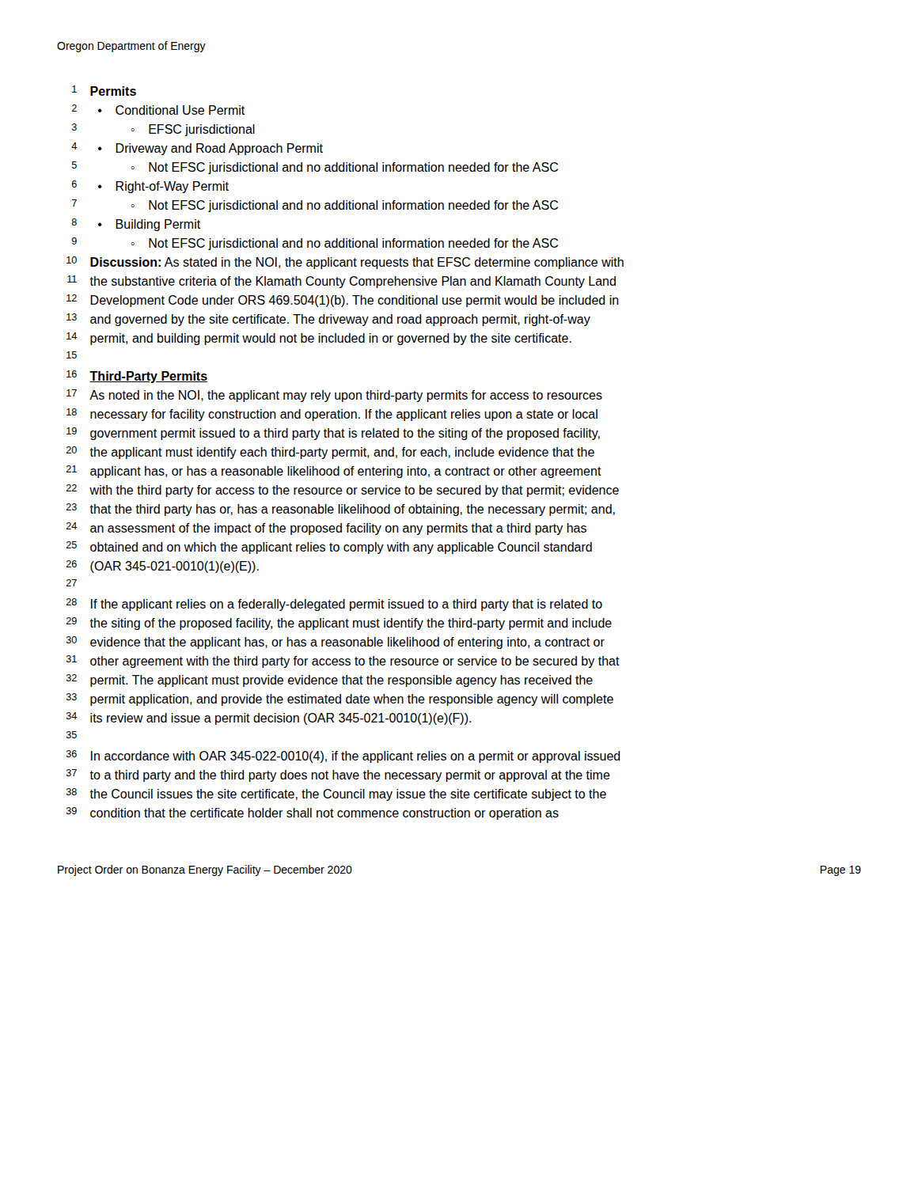Oregon Department of Energy
Permits
•Conditional Use Permit
◦EFSC jurisdictional
•Driveway and Road Approach Permit
◦Not EFSC jurisdictional and no additional information needed for the ASC
•Right-of-Way Permit
◦Not EFSC jurisdictional and no additional information needed for the ASC
•Building Permit
◦Not EFSC jurisdictional and no additional information needed for the ASC
Discussion: As stated in the NOI, the applicant requests that EFSC determine compliance with
the substantive criteria of the Klamath County Comprehensive Plan and Klamath County Land
Development Code under ORS 469.504(1)(b). The conditional use permit would be included in
and governed by the site certificate. The driveway and road approach permit, right-of-way
permit, and building permit would not be included in or governed by the site certificate.
Third-Party Permits
As noted in the NOI, the applicant may rely upon third-party permits for access to resources
necessary for facility construction and operation. If the applicant relies upon a state or local
government permit issued to a third party that is related to the siting of the proposed facility,
the applicant must identify each third-party permit, and, for each, include evidence that the
applicant has, or has a reasonable likelihood of entering into, a contract or other agreement
with the third party for access to the resource or service to be secured by that permit; evidence
that the third party has or, has a reasonable likelihood of obtaining, the necessary permit; and,
an assessment of the impact of the proposed facility on any permits that a third party has
obtained and on which the applicant relies to comply with any applicable Council standard
(OAR 345-021-0010(1)(e)(E)).
If the applicant relies on a federally-delegated permit issued to a third party that is related to
the siting of the proposed facility, the applicant must identify the third-party permit and include
evidence that the applicant has, or has a reasonable likelihood of entering into, a contract or
other agreement with the third party for access to the resource or service to be secured by that
permit. The applicant must provide evidence that the responsible agency has received the
permit application, and provide the estimated date when the responsible agency will complete
its review and issue a permit decision (OAR 345-021-0010(1)(e)(F)).
In accordance with OAR 345-022-0010(4), if the applicant relies on a permit or approval issued
to a third party and the third party does not have the necessary permit or approval at the time
the Council issues the site certificate, the Council may issue the site certificate subject to the
condition that the certificate holder shall not commence construction or operation as
Project Order on Bonanza Energy Facility – December 2020 Page 19